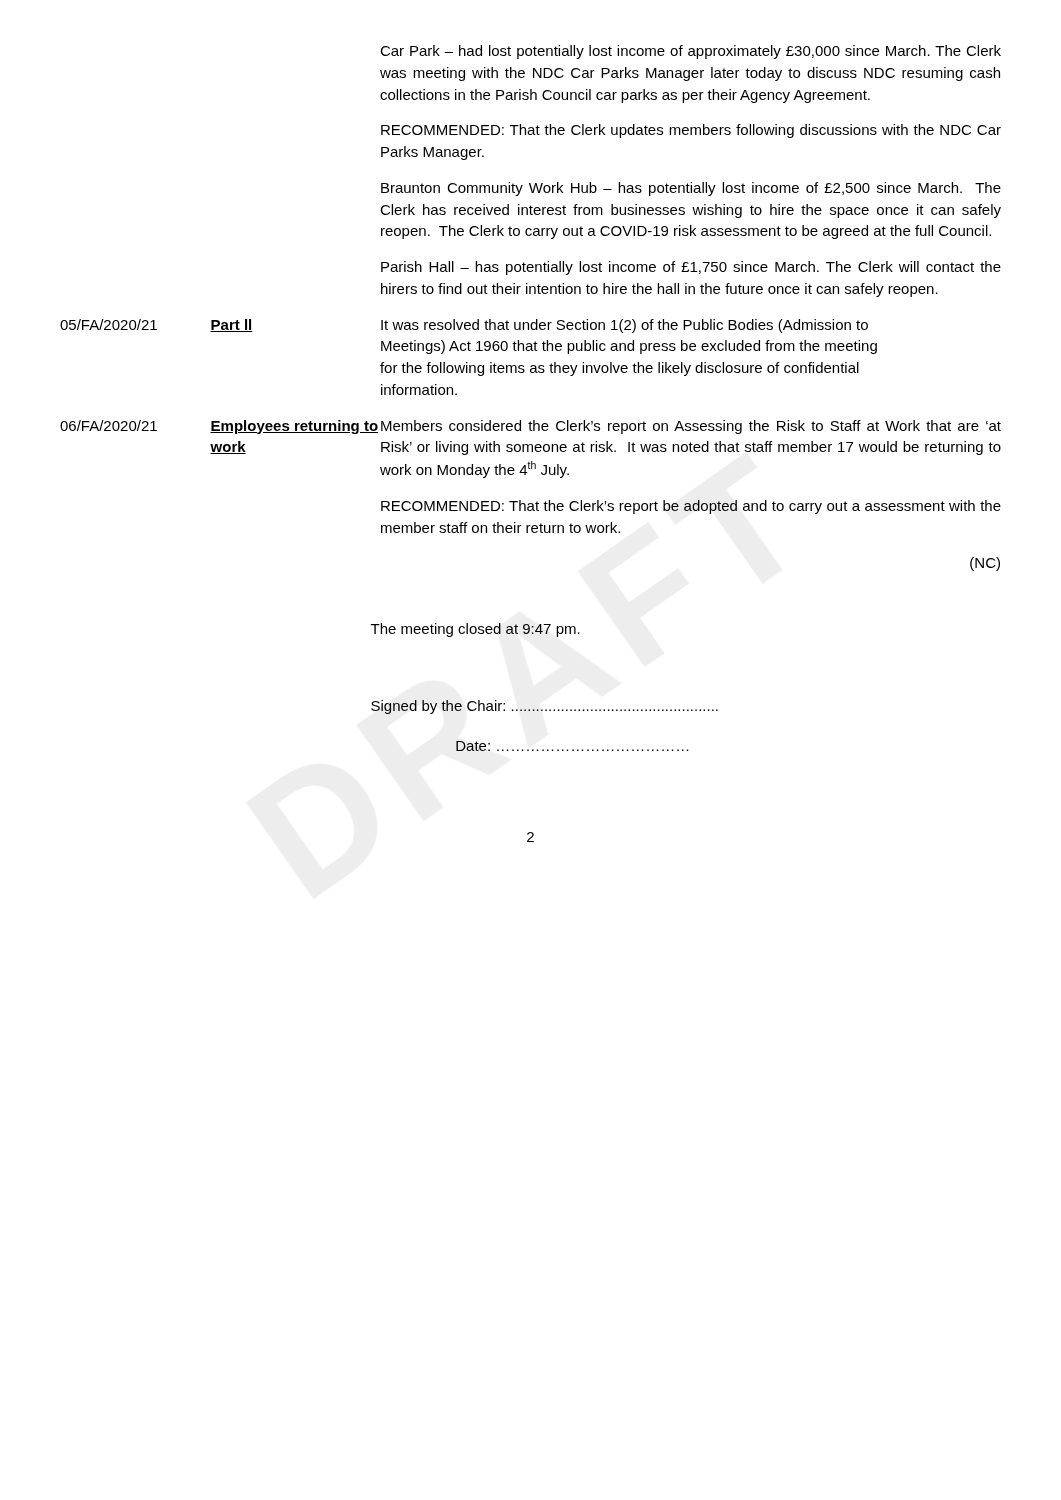DRAFT
| | | Car Park – had lost potentially lost income of approximately £30,000 since March. The Clerk was meeting with the NDC Car Parks Manager later today to discuss NDC resuming cash collections in the Parish Council car parks as per their Agency Agreement. RECOMMENDED: That the Clerk updates members following discussions with the NDC Car Parks Manager. Braunton Community Work Hub – has potentially lost income of £2,500 since March. The Clerk has received interest from businesses wishing to hire the space once it can safely reopen. The Clerk to carry out a COVID-19 risk assessment to be agreed at the full Council. Parish Hall – has potentially lost income of £1,750 since March. The Clerk will contact the hirers to find out their intention to hire the hall in the future once it can safely reopen. |
| 05/FA/2020/21 | Part ll | It was resolved that under Section 1(2) of the Public Bodies (Admission to Meetings) Act 1960 that the public and press be excluded from the meeting for the following items as they involve the likely disclosure of confidential information. |
| 06/FA/2020/21 | Employees returning to work | Members considered the Clerk’s report on Assessing the Risk to Staff at Work that are ‘at Risk’ or living with someone at risk. It was noted that staff member 17 would be returning to work on Monday the 4 th July. RECOMMENDED: That the Clerk’s report be adopted and to carry out a assessment with the member staff on their return to work. (NC) |
The meeting closed at 9:47 pm.
Signed by the Chair: ..................................................
Date: …………………………………
2